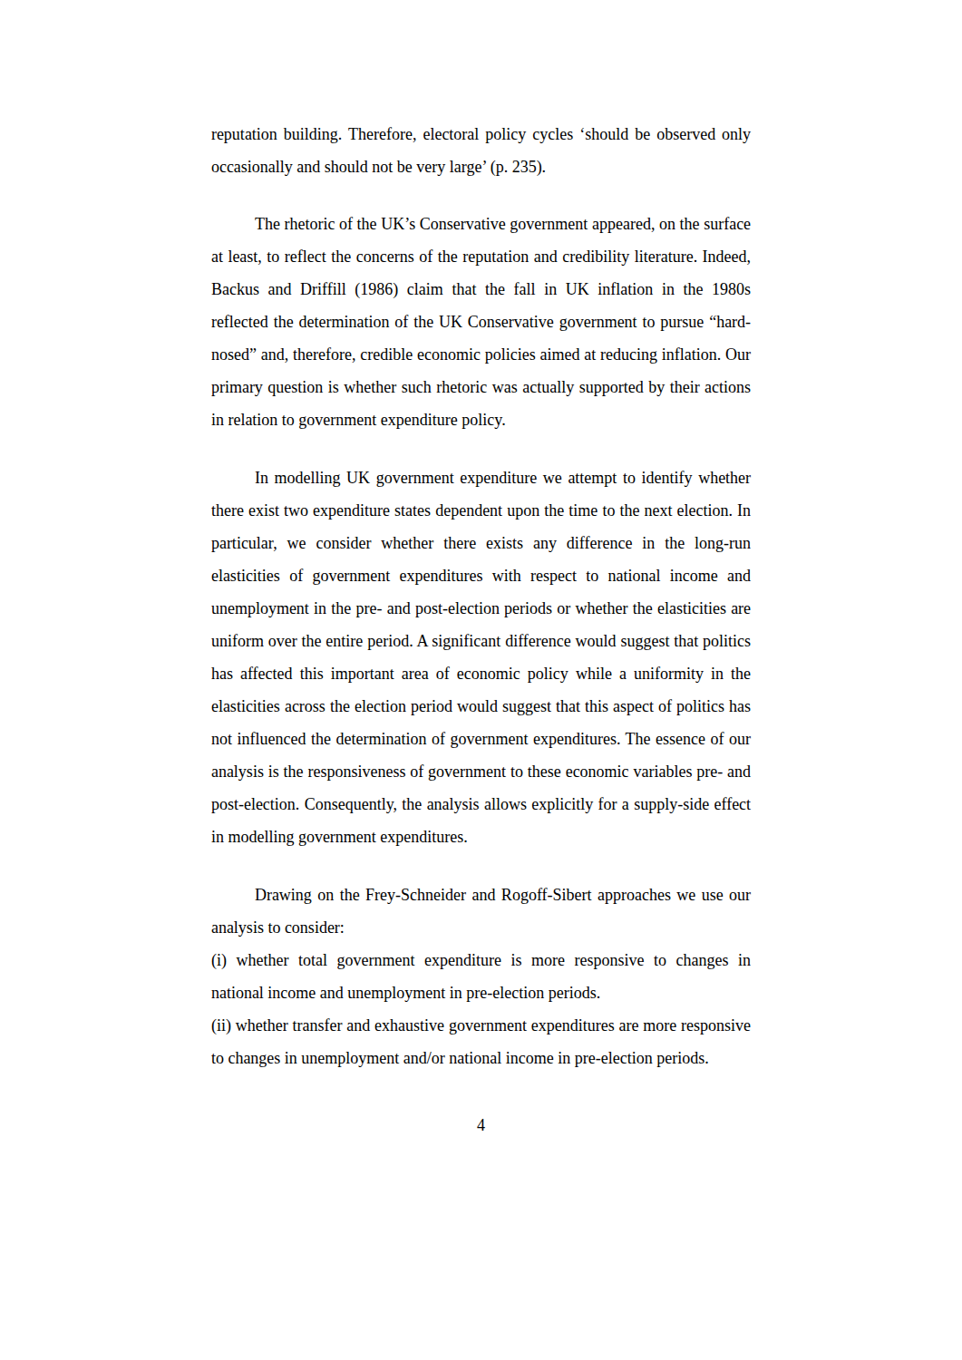reputation building. Therefore, electoral policy cycles ‘should be observed only occasionally and should not be very large’ (p. 235).
The rhetoric of the UK’s Conservative government appeared, on the surface at least, to reflect the concerns of the reputation and credibility literature. Indeed, Backus and Driffill (1986) claim that the fall in UK inflation in the 1980s reflected the determination of the UK Conservative government to pursue “hard-nosed” and, therefore, credible economic policies aimed at reducing inflation. Our primary question is whether such rhetoric was actually supported by their actions in relation to government expenditure policy.
In modelling UK government expenditure we attempt to identify whether there exist two expenditure states dependent upon the time to the next election. In particular, we consider whether there exists any difference in the long-run elasticities of government expenditures with respect to national income and unemployment in the pre- and post-election periods or whether the elasticities are uniform over the entire period. A significant difference would suggest that politics has affected this important area of economic policy while a uniformity in the elasticities across the election period would suggest that this aspect of politics has not influenced the determination of government expenditures. The essence of our analysis is the responsiveness of government to these economic variables pre- and post-election. Consequently, the analysis allows explicitly for a supply-side effect in modelling government expenditures.
Drawing on the Frey-Schneider and Rogoff-Sibert approaches we use our analysis to consider:
(i) whether total government expenditure is more responsive to changes in national income and unemployment in pre-election periods.
(ii) whether transfer and exhaustive government expenditures are more responsive to changes in unemployment and/or national income in pre-election periods.
4